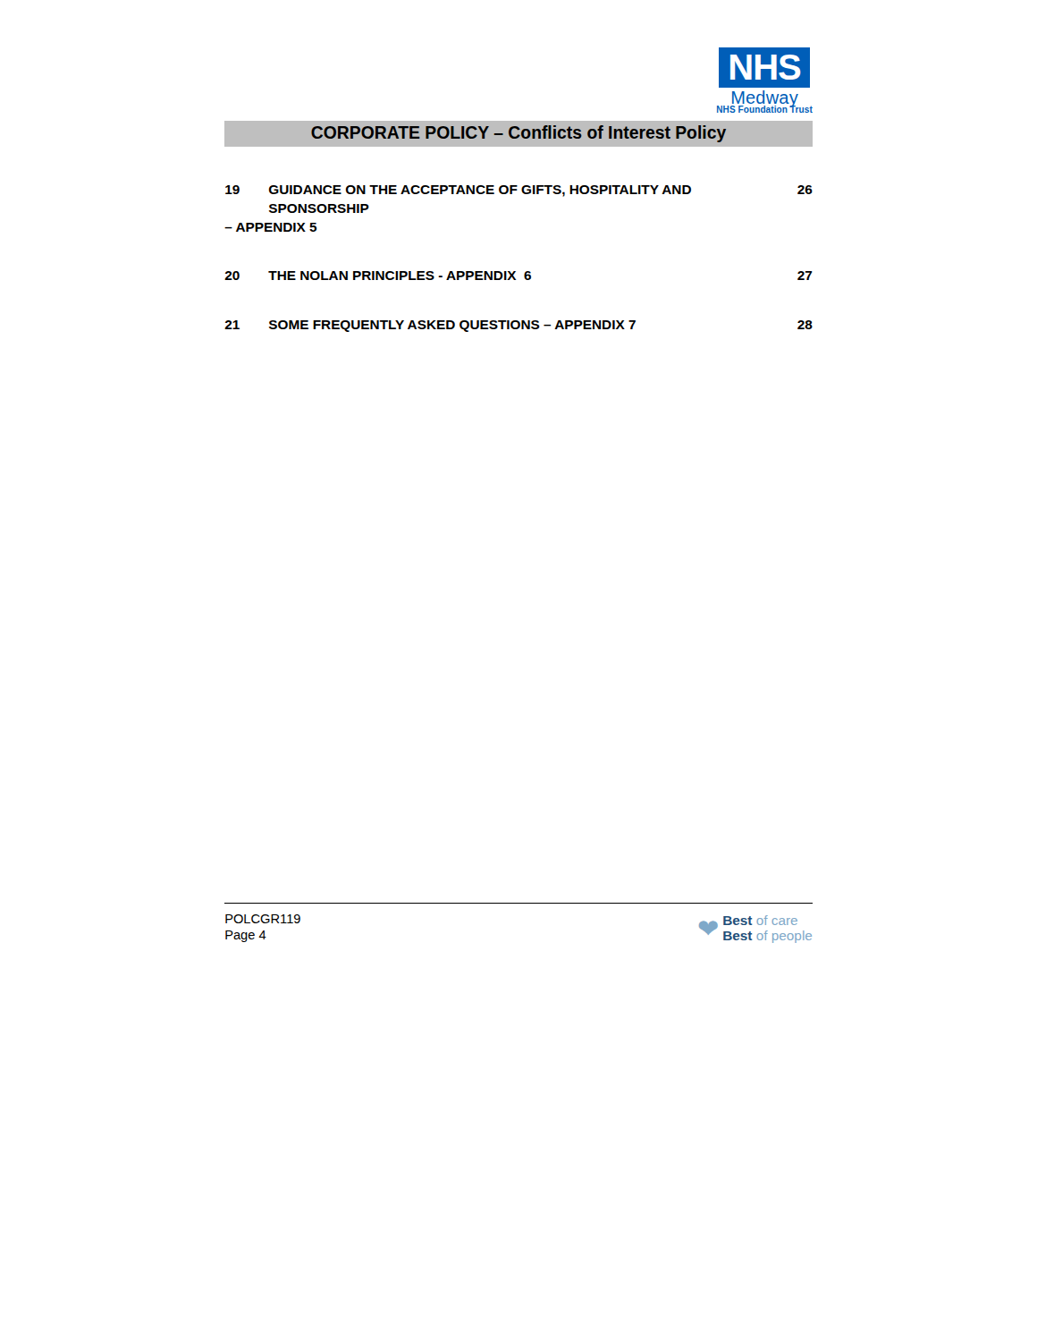NHS
Medway
NHS Foundation Trust
CORPORATE POLICY – Conflicts of Interest Policy
19
GUIDANCE ON THE ACCEPTANCE OF GIFTS, HOSPITALITY AND SPONSORSHIP – APPENDIX 5
26
20
THE NOLAN PRINCIPLES - APPENDIX 6
27
21
SOME FREQUENTLY ASKED QUESTIONS – APPENDIX 7
28
POLCGR119
Page 4
❤ Best of care
Best of people